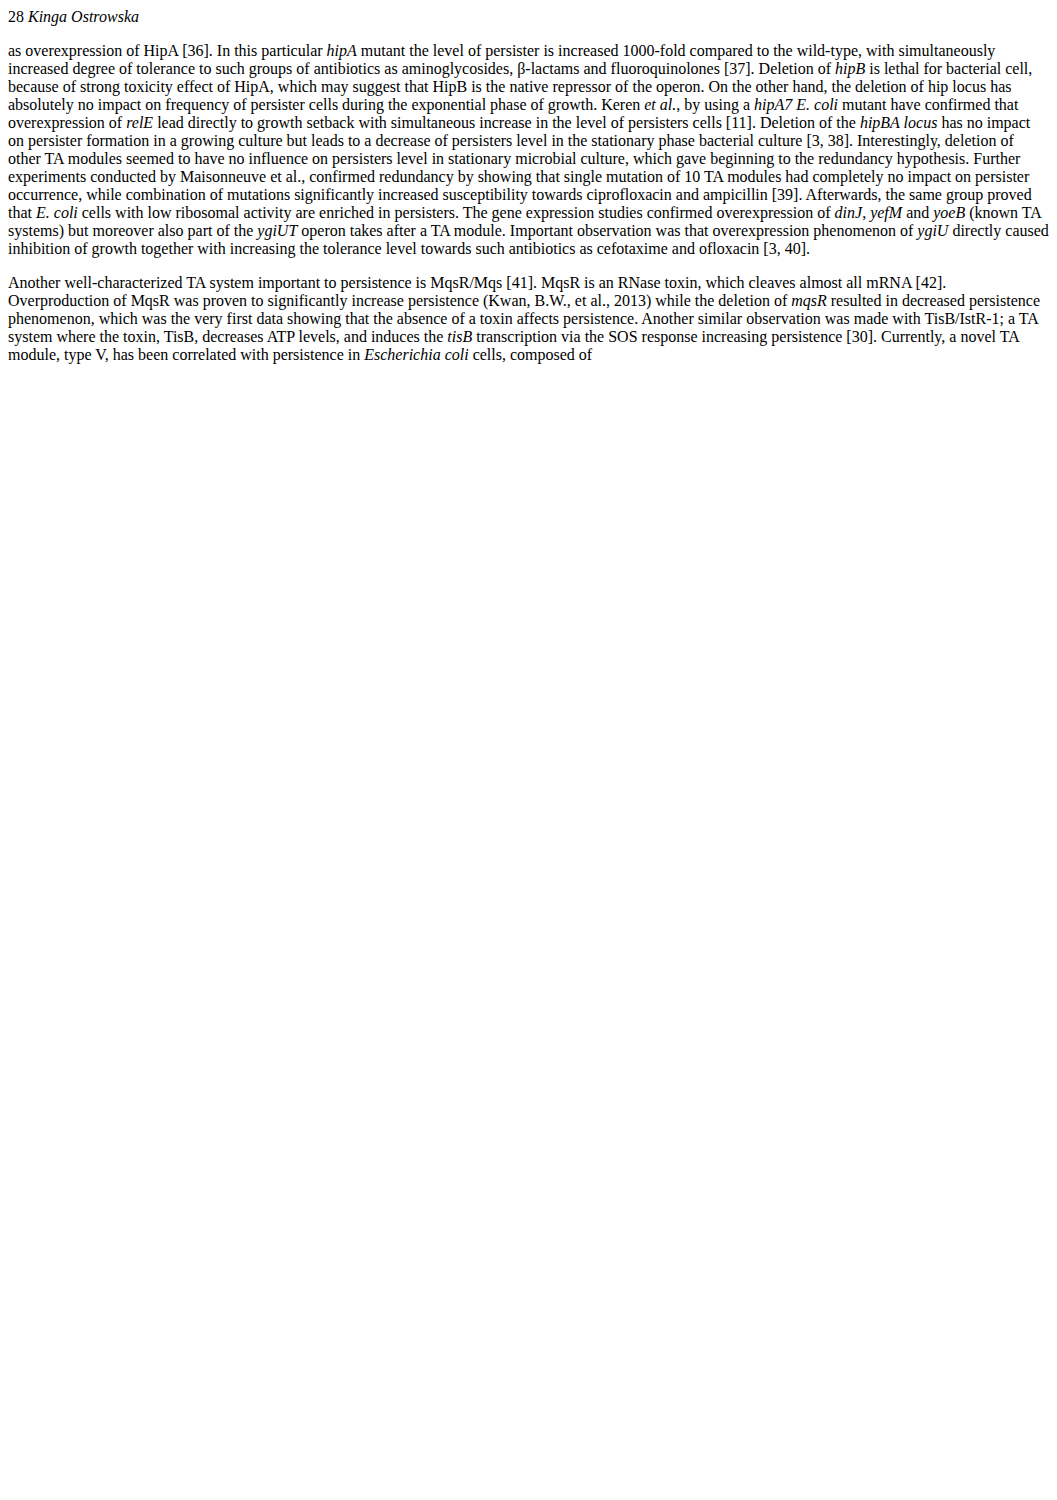28 Kinga Ostrowska
as overexpression of HipA [36]. In this particular hipA mutant the level of persister is increased 1000-fold compared to the wild-type, with simultaneously increased degree of tolerance to such groups of antibiotics as aminoglycosides, β-lactams and fluoroquinolones [37]. Deletion of hipB is lethal for bacterial cell, because of strong toxicity effect of HipA, which may suggest that HipB is the native repressor of the operon. On the other hand, the deletion of hip locus has absolutely no impact on frequency of persister cells during the exponential phase of growth. Keren et al., by using a hipA7 E. coli mutant have confirmed that overexpression of relE lead directly to growth setback with simultaneous increase in the level of persisters cells [11]. Deletion of the hipBA locus has no impact on persister formation in a growing culture but leads to a decrease of persisters level in the stationary phase bacterial culture [3, 38]. Interestingly, deletion of other TA modules seemed to have no influence on persisters level in stationary microbial culture, which gave beginning to the redundancy hypothesis. Further experiments conducted by Maisonneuve et al., confirmed redundancy by showing that single mutation of 10 TA modules had completely no impact on persister occurrence, while combination of mutations significantly increased susceptibility towards ciprofloxacin and ampicillin [39]. Afterwards, the same group proved that E. coli cells with low ribosomal activity are enriched in persisters. The gene expression studies confirmed overexpression of dinJ, yefM and yoeB (known TA systems) but moreover also part of the ygiUT operon takes after a TA module. Important observation was that overexpression phenomenon of ygiU directly caused inhibition of growth together with increasing the tolerance level towards such antibiotics as cefotaxime and ofloxacin [3, 40].
Another well-characterized TA system important to persistence is MqsR/Mqs [41]. MqsR is an RNase toxin, which cleaves almost all mRNA [42]. Overproduction of MqsR was proven to significantly increase persistence (Kwan, B.W., et al., 2013) while the deletion of mqsR resulted in decreased persistence phenomenon, which was the very first data showing that the absence of a toxin affects persistence. Another similar observation was made with TisB/IstR-1; a TA system where the toxin, TisB, decreases ATP levels, and induces the tisB transcription via the SOS response increasing persistence [30]. Currently, a novel TA module, type V, has been correlated with persistence in Escherichia coli cells, composed of